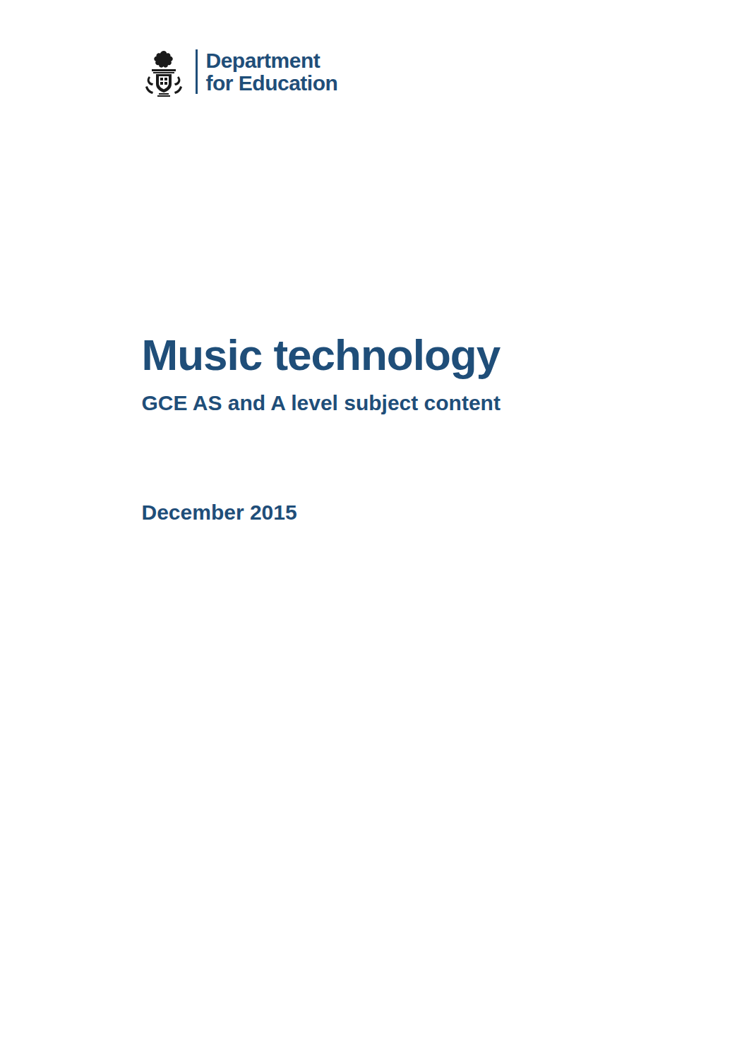Department for Education
Music technology
GCE AS and A level subject content
December 2015